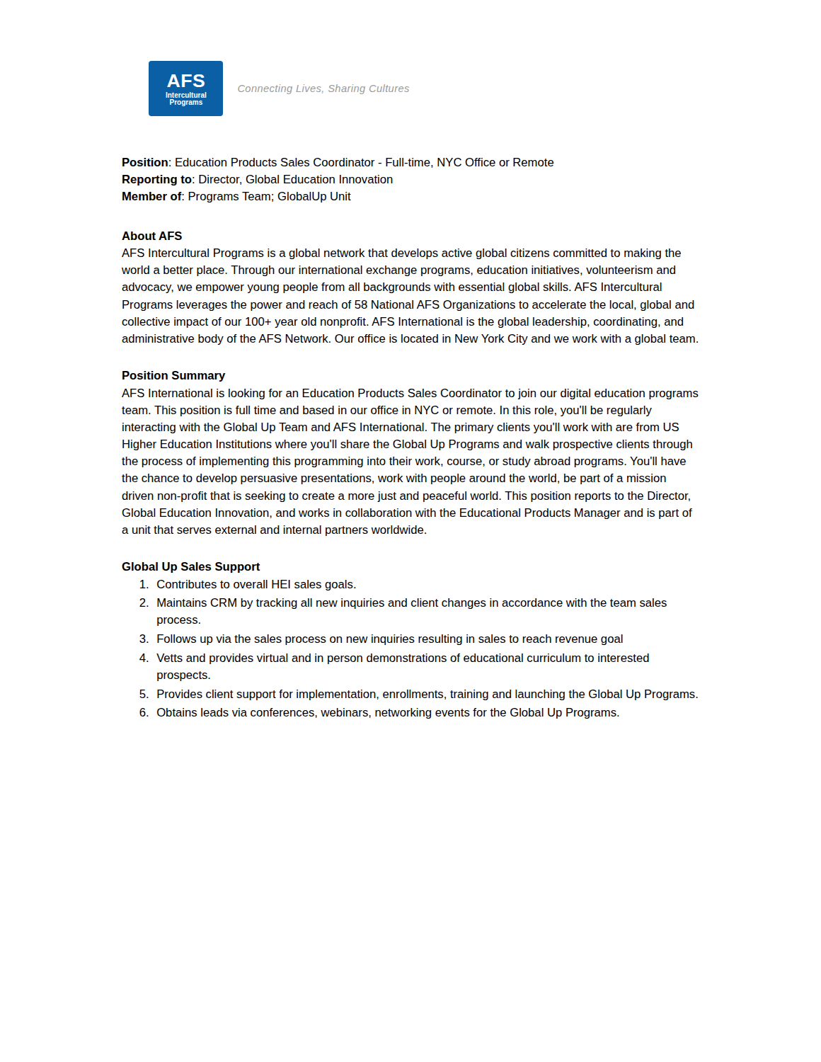AFS Intercultural
Programs
Connecting Lives, Sharing Cultures
Position: Education Products Sales Coordinator - Full-time, NYC Office or Remote
Reporting to: Director, Global Education Innovation
Member of: Programs Team; GlobalUp Unit
About AFS
AFS Intercultural Programs is a global network that develops active global citizens committed to making the world a better place. Through our international exchange programs, education initiatives, volunteerism and advocacy, we empower young people from all backgrounds with essential global skills. AFS Intercultural Programs leverages the power and reach of 58 National AFS Organizations to accelerate the local, global and collective impact of our 100+ year old nonprofit. AFS International is the global leadership, coordinating, and administrative body of the AFS Network. Our office is located in New York City and we work with a global team.
Position Summary
AFS International is looking for an Education Products Sales Coordinator to join our digital education programs team. This position is full time and based in our office in NYC or remote. In this role, you'll be regularly interacting with the Global Up Team and AFS International. The primary clients you'll work with are from US Higher Education Institutions where you'll share the Global Up Programs and walk prospective clients through the process of implementing this programming into their work, course, or study abroad programs. You'll have the chance to develop persuasive presentations, work with people around the world, be part of a mission driven non-profit that is seeking to create a more just and peaceful world. This position reports to the Director, Global Education Innovation, and works in collaboration with the Educational Products Manager and is part of a unit that serves external and internal partners worldwide.
Global Up Sales Support
Contributes to overall HEI sales goals.
Maintains CRM by tracking all new inquiries and client changes in accordance with the team sales process.
Follows up via the sales process on new inquiries resulting in sales to reach revenue goal
Vetts and provides virtual and in person demonstrations of educational curriculum to interested prospects.
Provides client support for implementation, enrollments, training and launching the Global Up Programs.
Obtains leads via conferences, webinars, networking events for the Global Up Programs.